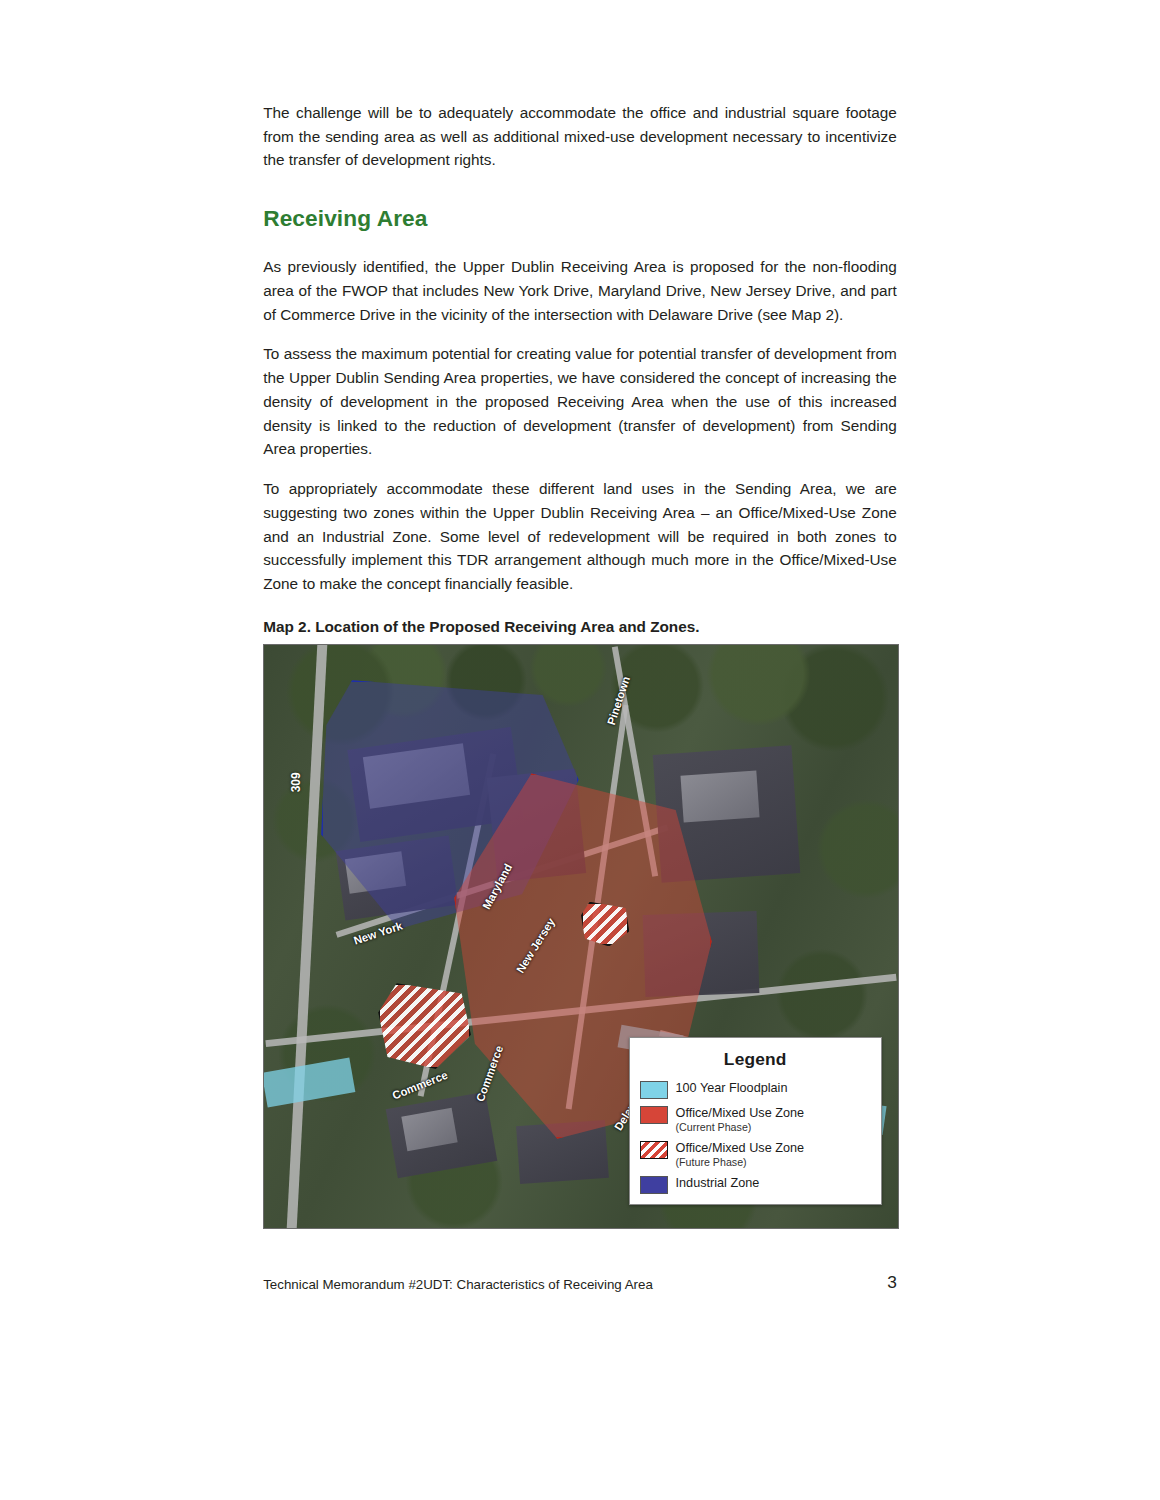The challenge will be to adequately accommodate the office and industrial square footage from the sending area as well as additional mixed-use development necessary to incentivize the transfer of development rights.
Receiving Area
As previously identified, the Upper Dublin Receiving Area is proposed for the non-flooding area of the FWOP that includes New York Drive, Maryland Drive, New Jersey Drive, and part of Commerce Drive in the vicinity of the intersection with Delaware Drive (see Map 2).
To assess the maximum potential for creating value for potential transfer of development from the Upper Dublin Sending Area properties, we have considered the concept of increasing the density of development in the proposed Receiving Area when the use of this increased density is linked to the reduction of development (transfer of development) from Sending Area properties.
To appropriately accommodate these different land uses in the Sending Area, we are suggesting two zones within the Upper Dublin Receiving Area – an Office/Mixed-Use Zone and an Industrial Zone. Some level of redevelopment will be required in both zones to successfully implement this TDR arrangement although much more in the Office/Mixed-Use Zone to make the concept financially feasible.
Map 2. Location of the Proposed Receiving Area and Zones.
309
New York
Maryland
New Jersey
Pinetown
Commerce
Commerce
Delaware
Legend
100 Year Floodplain
Office/Mixed Use Zone(Current Phase)
Office/Mixed Use Zone(Future Phase)
Industrial Zone
Technical Memorandum #2UDT: Characteristics of Receiving Area
3